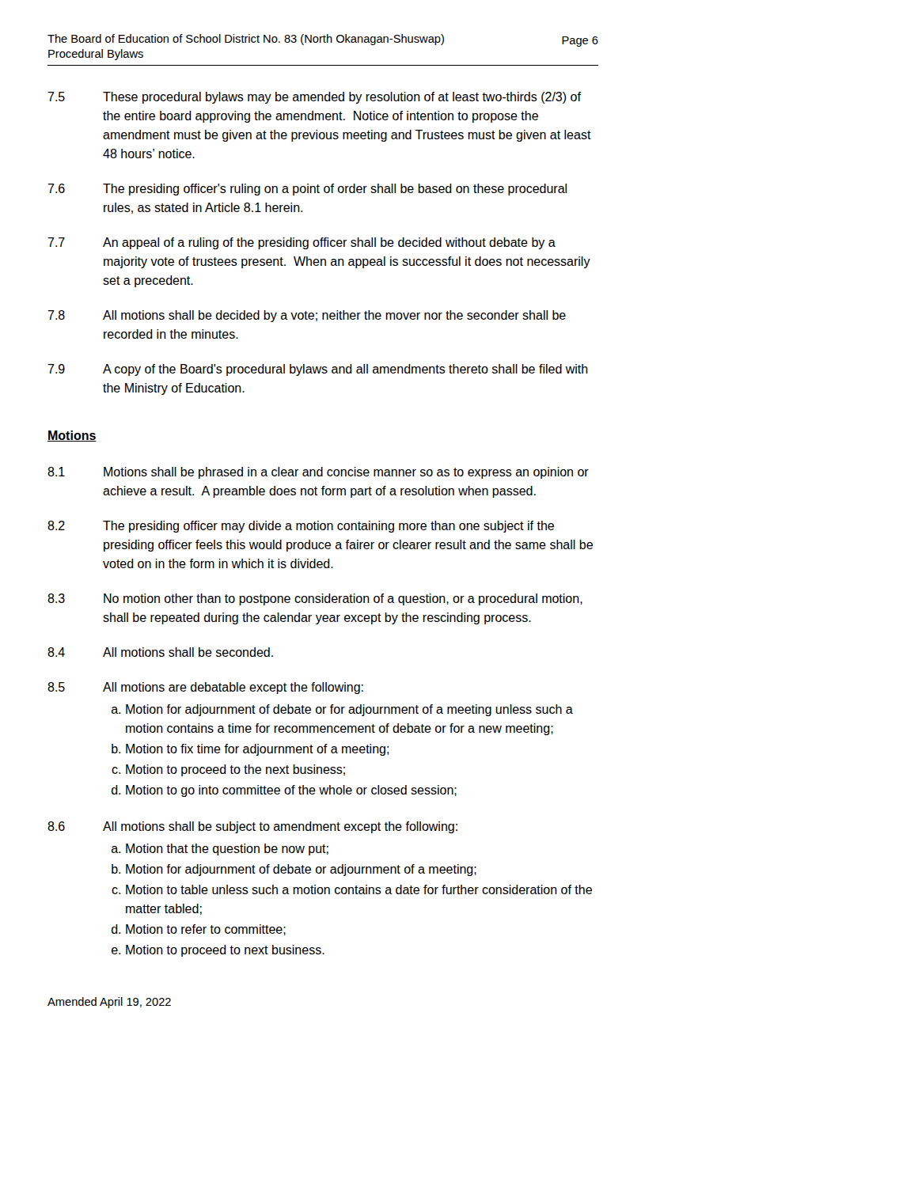The Board of Education of School District No. 83 (North Okanagan-Shuswap)
Procedural Bylaws
Page 6
7.5
These procedural bylaws may be amended by resolution of at least two-thirds (2/3) of the entire board approving the amendment. Notice of intention to propose the amendment must be given at the previous meeting and Trustees must be given at least 48 hours’ notice.
7.6
The presiding officer's ruling on a point of order shall be based on these procedural rules, as stated in Article 8.1 herein.
7.7
An appeal of a ruling of the presiding officer shall be decided without debate by a majority vote of trustees present. When an appeal is successful it does not necessarily set a precedent.
7.8
All motions shall be decided by a vote; neither the mover nor the seconder shall be recorded in the minutes.
7.9
A copy of the Board's procedural bylaws and all amendments thereto shall be filed with the Ministry of Education.
Motions
8.1
Motions shall be phrased in a clear and concise manner so as to express an opinion or achieve a result. A preamble does not form part of a resolution when passed.
8.2
The presiding officer may divide a motion containing more than one subject if the presiding officer feels this would produce a fairer or clearer result and the same shall be voted on in the form in which it is divided.
8.3
No motion other than to postpone consideration of a question, or a procedural motion, shall be repeated during the calendar year except by the rescinding process.
8.4
All motions shall be seconded.
8.5
All motions are debatable except the following:
Motion for adjournment of debate or for adjournment of a meeting unless such a motion contains a time for recommencement of debate or for a new meeting;
Motion to fix time for adjournment of a meeting;
Motion to proceed to the next business;
Motion to go into committee of the whole or closed session;
8.6
All motions shall be subject to amendment except the following:
Motion that the question be now put;
Motion for adjournment of debate or adjournment of a meeting;
Motion to table unless such a motion contains a date for further consideration of the matter tabled;
Motion to refer to committee;
Motion to proceed to next business.
Amended April 19, 2022